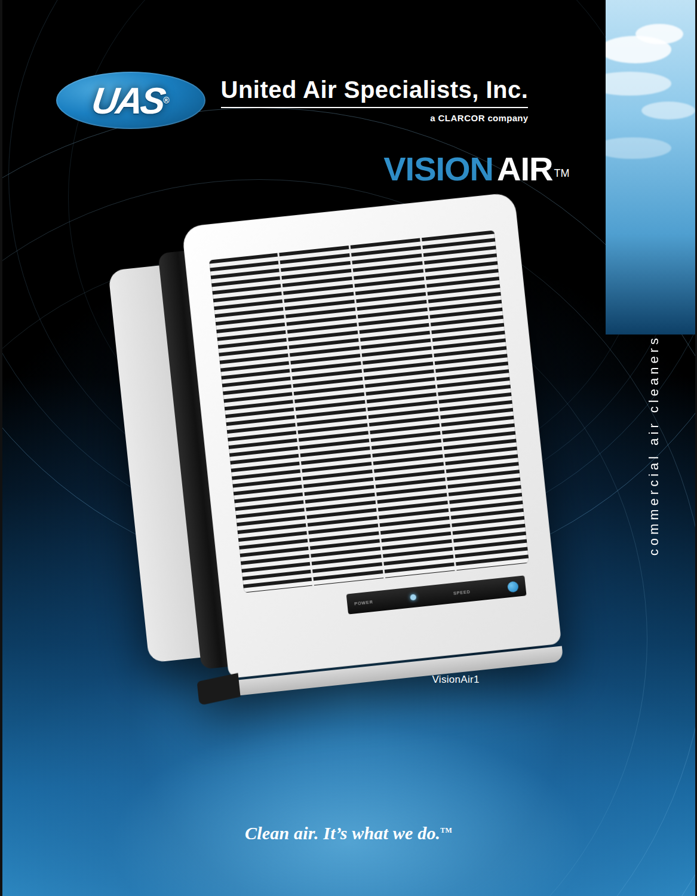UAS®
United Air Specialists, Inc.
a CLARCOR company
VISION AIRTM
commercial air cleaners
Power Speed
VisionAir1
Clean air. It’s what we do.TM